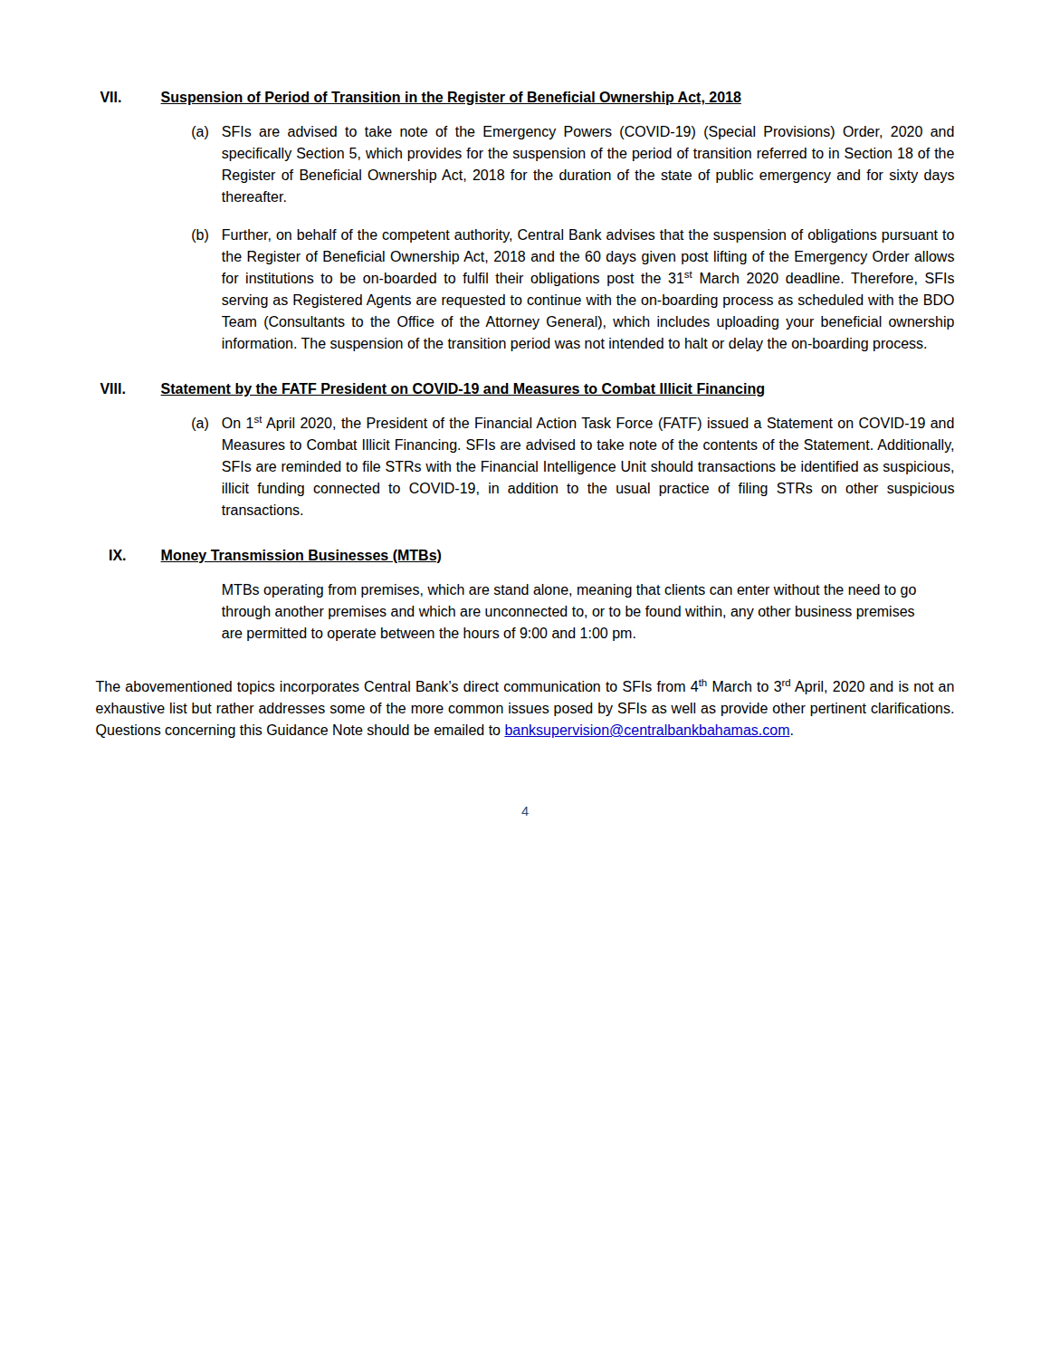VII.
Suspension of Period of Transition in the Register of Beneficial Ownership Act, 2018
(a)
SFIs are advised to take note of the Emergency Powers (COVID-19) (Special Provisions) Order, 2020 and specifically Section 5, which provides for the suspension of the period of transition referred to in Section 18 of the Register of Beneficial Ownership Act, 2018 for the duration of the state of public emergency and for sixty days thereafter.
(b)
Further, on behalf of the competent authority, Central Bank advises that the suspension of obligations pursuant to the Register of Beneficial Ownership Act, 2018 and the 60 days given post lifting of the Emergency Order allows for institutions to be on-boarded to fulfil their obligations post the 31st March 2020 deadline. Therefore, SFIs serving as Registered Agents are requested to continue with the on-boarding process as scheduled with the BDO Team (Consultants to the Office of the Attorney General), which includes uploading your beneficial ownership information. The suspension of the transition period was not intended to halt or delay the on-boarding process.
VIII.
Statement by the FATF President on COVID-19 and Measures to Combat Illicit Financing
(a)
On 1st April 2020, the President of the Financial Action Task Force (FATF) issued a Statement on COVID-19 and Measures to Combat Illicit Financing. SFIs are advised to take note of the contents of the Statement. Additionally, SFIs are reminded to file STRs with the Financial Intelligence Unit should transactions be identified as suspicious, illicit funding connected to COVID-19, in addition to the usual practice of filing STRs on other suspicious transactions.
IX.
Money Transmission Businesses (MTBs)
MTBs operating from premises, which are stand alone, meaning that clients can enter without the need to go through another premises and which are unconnected to, or to be found within, any other business premises are permitted to operate between the hours of 9:00 and 1:00 pm.
The abovementioned topics incorporates Central Bank’s direct communication to SFIs from 4th March to 3rd April, 2020 and is not an exhaustive list but rather addresses some of the more common issues posed by SFIs as well as provide other pertinent clarifications. Questions concerning this Guidance Note should be emailed to banksupervision@centralbankbahamas.com.
4